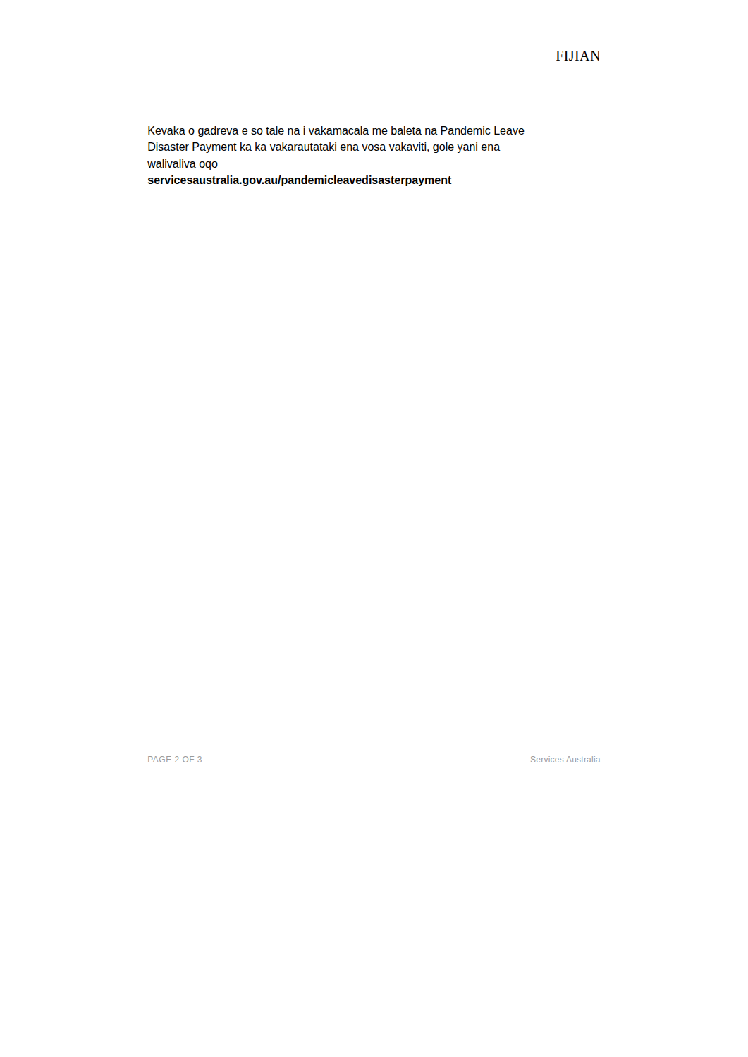FIJIAN
Kevaka o gadreva e so tale na i vakamacala me baleta na Pandemic Leave Disaster Payment ka ka vakarautataki ena vosa vakaviti, gole yani ena walivaliva oqo
servicesaustralia.gov.au/pandemicleavedisasterpayment
PAGE 2 OF 3 Services Australia